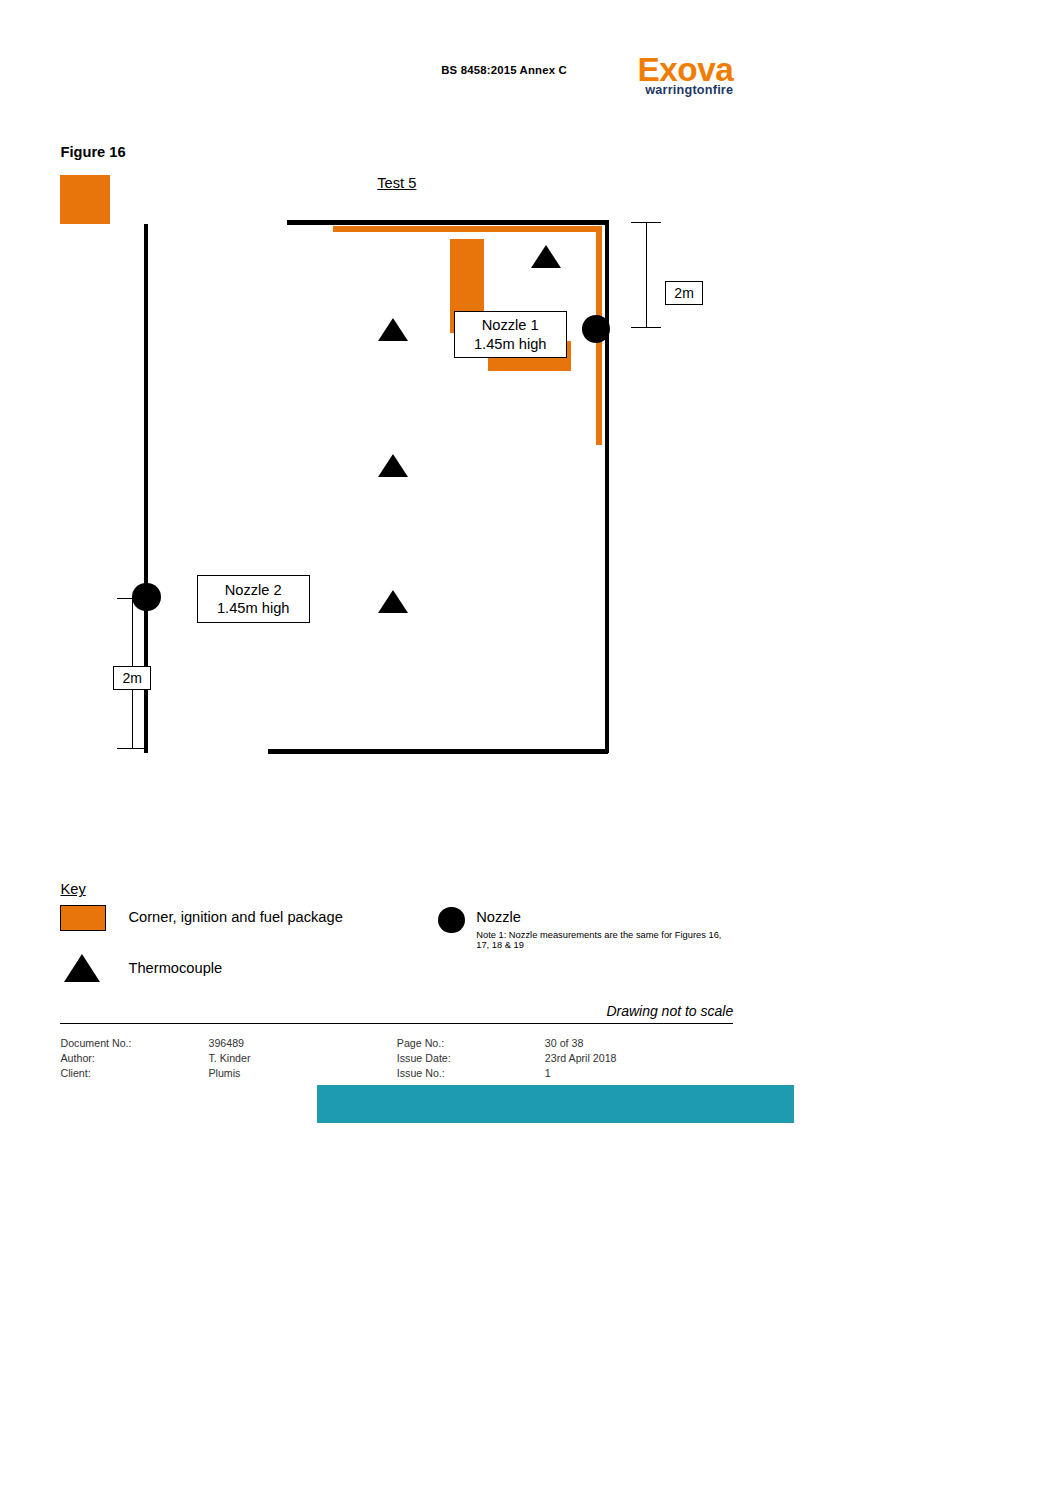BS 8458:2015 Annex C
Exova
warringtonfire
Figure 16
Test 5
Nozzle 1
1.45m high
Nozzle 2
1.45m high
2m
2m
Key
Corner, ignition and fuel package
Nozzle
Note 1: Nozzle measurements are the same for Figures 16, 17, 18 & 19
Thermocouple
Drawing not to scale
| Document No.: | 396489 | Page No.: | 30 of 38 |
| Author: | T. Kinder | Issue Date: | 23rd April 2018 |
| Client: | Plumis | Issue No.: | 1 |